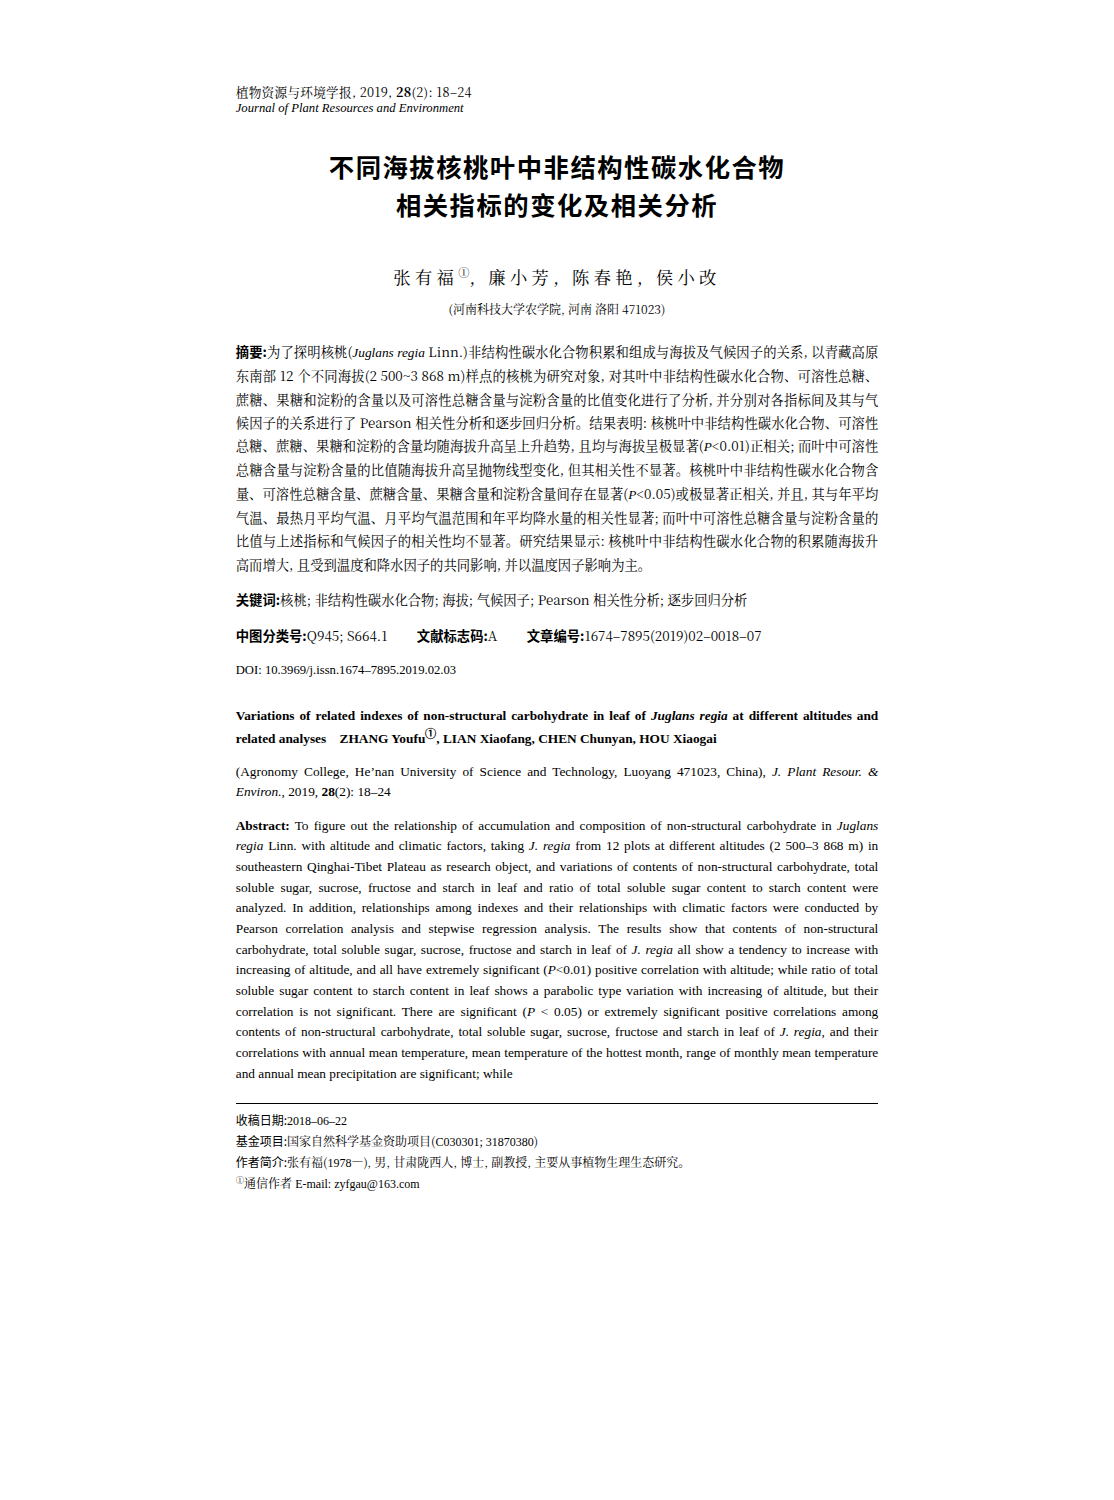植物资源与环境学报, 2019, 28(2): 18–24
Journal of Plant Resources and Environment
不同海拔核桃叶中非结构性碳水化合物
相关指标的变化及相关分析
张有福①, 廉小芳, 陈春艳, 侯小改
(河南科技大学农学院, 河南 洛阳 471023)
摘要: 为了探明核桃(Juglans regia Linn.)非结构性碳水化合物积累和组成与海拔及气候因子的关系, 以青藏高原东南部 12 个不同海拔(2 500~3 868 m)样点的核桃为研究对象, 对其叶中非结构性碳水化合物、可溶性总糖、蔗糖、果糖和淀粉的含量以及可溶性总糖含量与淀粉含量的比值变化进行了分析, 并分别对各指标间及其与气候因子的关系进行了 Pearson 相关性分析和逐步回归分析。结果表明: 核桃叶中非结构性碳水化合物、可溶性总糖、蔗糖、果糖和淀粉的含量均随海拔升高呈上升趋势, 且均与海拔呈极显著(P<0.01)正相关; 而叶中可溶性总糖含量与淀粉含量的比值随海拔升高呈抛物线型变化, 但其相关性不显著。核桃叶中非结构性碳水化合物含量、可溶性总糖含量、蔗糖含量、果糖含量和淀粉含量间存在显著(P<0.05)或极显著正相关, 并且, 其与年平均气温、最热月平均气温、月平均气温范围和年平均降水量的相关性显著; 而叶中可溶性总糖含量与淀粉含量的比值与上述指标和气候因子的相关性均不显著。研究结果显示: 核桃叶中非结构性碳水化合物的积累随海拔升高而增大, 且受到温度和降水因子的共同影响, 并以温度因子影响为主。
关键词: 核桃; 非结构性碳水化合物; 海拔; 气候因子; Pearson 相关性分析; 逐步回归分析
中图分类号: Q945; S664.1 文献标志码: A 文章编号: 1674–7895(2019)02–0018–07
DOI: 10.3969/j.issn.1674–7895.2019.02.03
Variations of related indexes of non-structural carbohydrate in leaf of Juglans regia at different altitudes and related analyses ZHANG Youfu①, LIAN Xiaofang, CHEN Chunyan, HOU Xiaogai
(Agronomy College, He’nan University of Science and Technology, Luoyang 471023, China), J. Plant Resour. & Environ., 2019, 28(2): 18–24
Abstract: To figure out the relationship of accumulation and composition of non-structural carbohydrate in Juglans regia Linn. with altitude and climatic factors, taking J. regia from 12 plots at different altitudes (2 500–3 868 m) in southeastern Qinghai-Tibet Plateau as research object, and variations of contents of non-structural carbohydrate, total soluble sugar, sucrose, fructose and starch in leaf and ratio of total soluble sugar content to starch content were analyzed. In addition, relationships among indexes and their relationships with climatic factors were conducted by Pearson correlation analysis and stepwise regression analysis. The results show that contents of non-structural carbohydrate, total soluble sugar, sucrose, fructose and starch in leaf of J. regia all show a tendency to increase with increasing of altitude, and all have extremely significant (P<0.01) positive correlation with altitude; while ratio of total soluble sugar content to starch content in leaf shows a parabolic type variation with increasing of altitude, but their correlation is not significant. There are significant (P < 0.05) or extremely significant positive correlations among contents of non-structural carbohydrate, total soluble sugar, sucrose, fructose and starch in leaf of J. regia, and their correlations with annual mean temperature, mean temperature of the hottest month, range of monthly mean temperature and annual mean precipitation are significant; while
收稿日期: 2018–06–22
基金项目: 国家自然科学基金资助项目(C030301; 31870380)
作者简介: 张有福(1978—), 男, 甘肃陇西人, 博士, 副教授, 主要从事植物生理生态研究。
①通信作者 E-mail: zyfgau@163.com